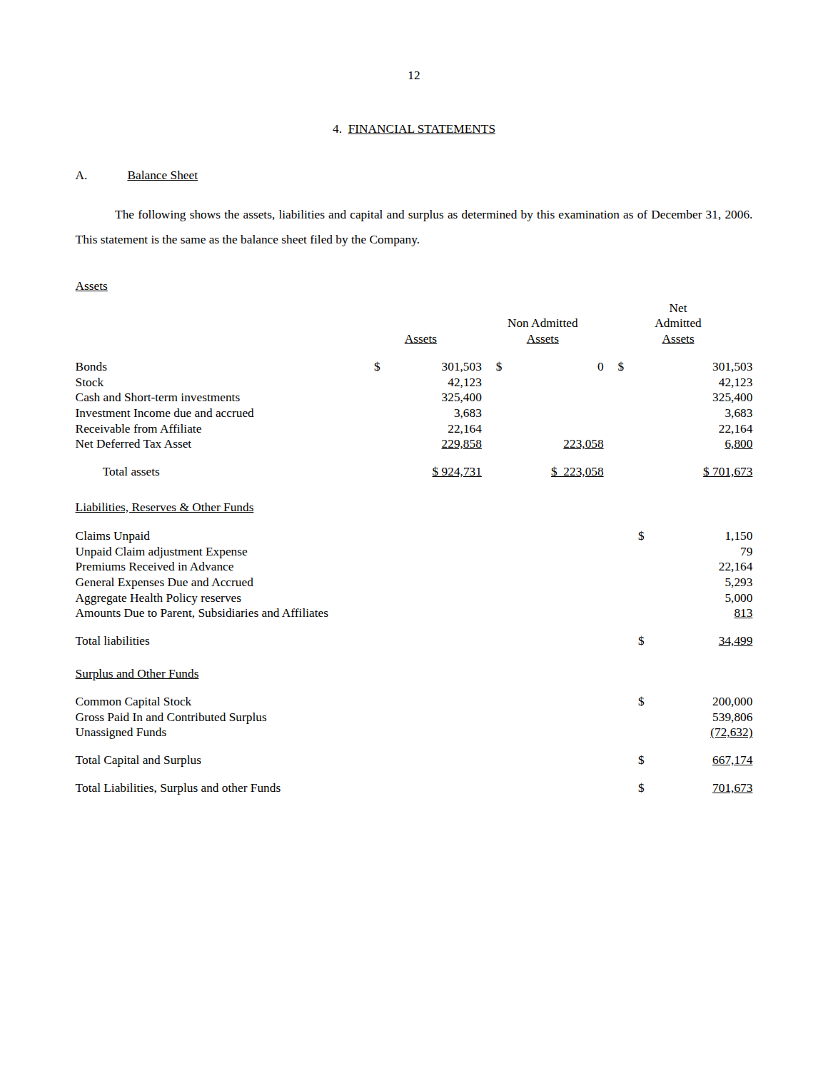12
4. FINANCIAL STATEMENTS
A. Balance Sheet
The following shows the assets, liabilities and capital and surplus as determined by this examination as of December 31, 2006. This statement is the same as the balance sheet filed by the Company.
Assets
| | | | Net |
| | | Non Admitted | Admitted |
| | Assets | Assets | Assets |
| Bonds | $ | 301,503 | $ | 0 | $ | 301,503 |
| Stock | | 42,123 | | | | 42,123 |
| Cash and Short-term investments | | 325,400 | | | | 325,400 |
| Investment Income due and accrued | | 3,683 | | | | 3,683 |
| Receivable from Affiliate | | 22,164 | | | | 22,164 |
| Net Deferred Tax Asset | | 229,858 | | 223,058 | | 6,800 |
| Total assets | | $ 924,731 | | $ 223,058 | | $ 701,673 |
Liabilities, Reserves & Other Funds
| Claims Unpaid | | $ | 1,150 |
| Unpaid Claim adjustment Expense | | | 79 |
| Premiums Received in Advance | | | 22,164 |
| General Expenses Due and Accrued | | | 5,293 |
| Aggregate Health Policy reserves | | | 5,000 |
| Amounts Due to Parent, Subsidiaries and Affiliates | | | 813 |
| Total liabilities | | $ | 34,499 |
| Surplus and Other Funds |
| Common Capital Stock | | $ | 200,000 |
| Gross Paid In and Contributed Surplus | | | 539,806 |
| Unassigned Funds | | | (72,632) |
| Total Capital and Surplus | | $ | 667,174 |
| Total Liabilities, Surplus and other Funds | | $ | 701,673 |